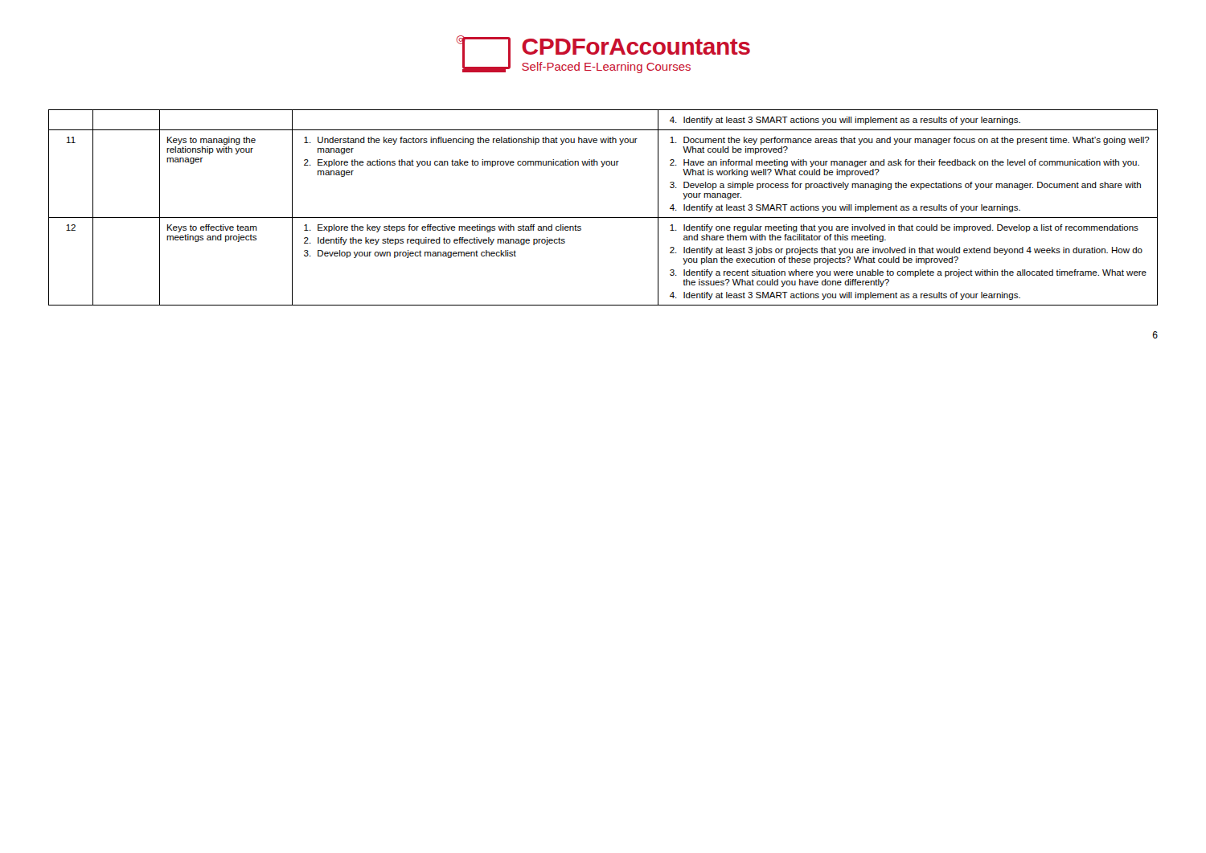◎
CPDForAccountants
Self-Paced E-Learning Courses
| | | | | Identify at least 3 SMART actions you will implement as a results of your learnings. |
| 11 | | Keys to managing the relationship with your manager | Understand the key factors influencing the relationship that you have with your manager Explore the actions that you can take to improve communication with your manager | Document the key performance areas that you and your manager focus on at the present time. What’s going well? What could be improved? Have an informal meeting with your manager and ask for their feedback on the level of communication with you. What is working well? What could be improved? Develop a simple process for proactively managing the expectations of your manager. Document and share with your manager. Identify at least 3 SMART actions you will implement as a results of your learnings. |
| 12 | | Keys to effective team meetings and projects | Explore the key steps for effective meetings with staff and clients Identify the key steps required to effectively manage projects Develop your own project management checklist | Identify one regular meeting that you are involved in that could be improved. Develop a list of recommendations and share them with the facilitator of this meeting. Identify at least 3 jobs or projects that you are involved in that would extend beyond 4 weeks in duration. How do you plan the execution of these projects? What could be improved? Identify a recent situation where you were unable to complete a project within the allocated timeframe. What were the issues? What could you have done differently? Identify at least 3 SMART actions you will implement as a results of your learnings. |
6